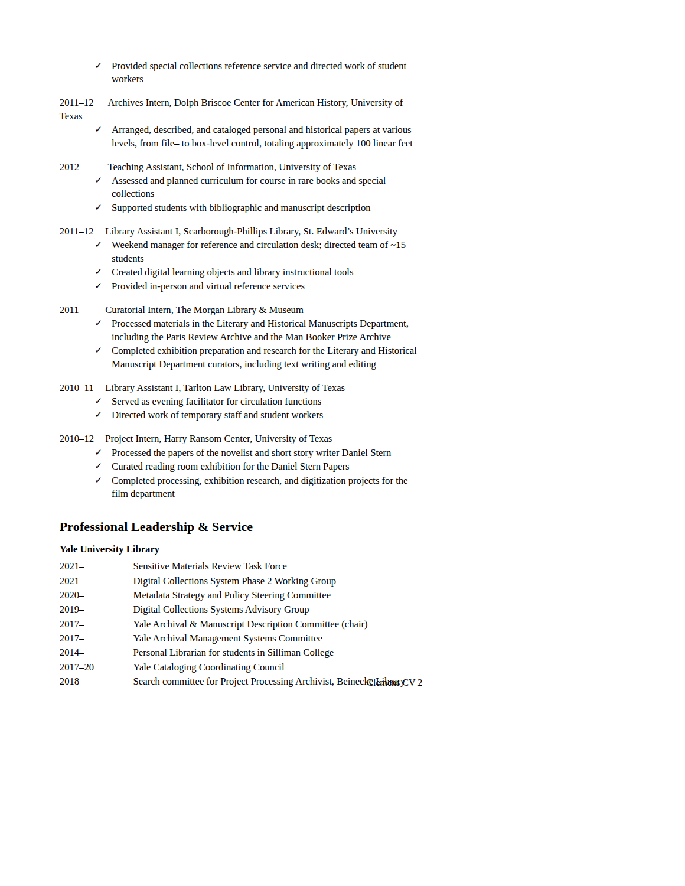Provided special collections reference service and directed work of student workers
2011–12 Archives Intern, Dolph Briscoe Center for American History, University of Texas
Arranged, described, and cataloged personal and historical papers at various levels, from file– to box-level control, totaling approximately 100 linear feet
2012 Teaching Assistant, School of Information, University of Texas
Assessed and planned curriculum for course in rare books and special collections
Supported students with bibliographic and manuscript description
2011–12 Library Assistant I, Scarborough-Phillips Library, St. Edward’s University
Weekend manager for reference and circulation desk; directed team of ~15 students
Created digital learning objects and library instructional tools
Provided in-person and virtual reference services
2011 Curatorial Intern, The Morgan Library & Museum
Processed materials in the Literary and Historical Manuscripts Department, including the Paris Review Archive and the Man Booker Prize Archive
Completed exhibition preparation and research for the Literary and Historical Manuscript Department curators, including text writing and editing
2010–11 Library Assistant I, Tarlton Law Library, University of Texas
Served as evening facilitator for circulation functions
Directed work of temporary staff and student workers
2010–12 Project Intern, Harry Ransom Center, University of Texas
Processed the papers of the novelist and short story writer Daniel Stern
Curated reading room exhibition for the Daniel Stern Papers
Completed processing, exhibition research, and digitization projects for the film department
Professional Leadership & Service
Yale University Library
| 2021– | Sensitive Materials Review Task Force |
| 2021– | Digital Collections System Phase 2 Working Group |
| 2020– | Metadata Strategy and Policy Steering Committee |
| 2019– | Digital Collections Systems Advisory Group |
| 2017– | Yale Archival & Manuscript Description Committee (chair) |
| 2017– | Yale Archival Management Systems Committee |
| 2014– | Personal Librarian for students in Silliman College |
| 2017–20 | Yale Cataloging Coordinating Council |
| 2018 | Search committee for Project Processing Archivist, Beinecke Library |
Clemens CV 2